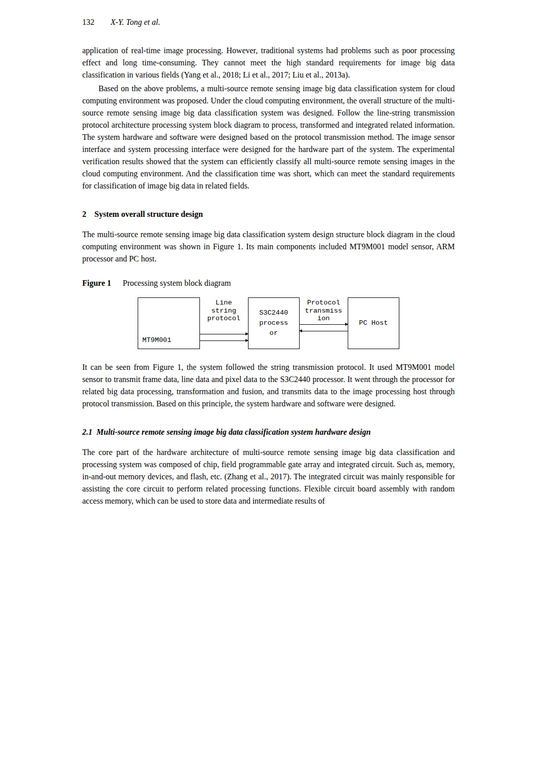132 X-Y. Tong et al.
application of real-time image processing. However, traditional systems had problems such as poor processing effect and long time-consuming. They cannot meet the high standard requirements for image big data classification in various fields (Yang et al., 2018; Li et al., 2017; Liu et al., 2013a).
Based on the above problems, a multi-source remote sensing image big data classification system for cloud computing environment was proposed. Under the cloud computing environment, the overall structure of the multi-source remote sensing image big data classification system was designed. Follow the line-string transmission protocol architecture processing system block diagram to process, transformed and integrated related information. The system hardware and software were designed based on the protocol transmission method. The image sensor interface and system processing interface were designed for the hardware part of the system. The experimental verification results showed that the system can efficiently classify all multi-source remote sensing images in the cloud computing environment. And the classification time was short, which can meet the standard requirements for classification of image big data in related fields.
2 System overall structure design
The multi-source remote sensing image big data classification system design structure block diagram in the cloud computing environment was shown in Figure 1. Its main components included MT9M001 model sensor, ARM processor and PC host.
Figure 1 Processing system block diagram
MT9M001
Line
string
protocol
S3C2440
process
or
Protocol
transmiss
ion
PC Host
It can be seen from Figure 1, the system followed the string transmission protocol. It used MT9M001 model sensor to transmit frame data, line data and pixel data to the S3C2440 processor. It went through the processor for related big data processing, transformation and fusion, and transmits data to the image processing host through protocol transmission. Based on this principle, the system hardware and software were designed.
2.1 Multi-source remote sensing image big data classification system hardware design
The core part of the hardware architecture of multi-source remote sensing image big data classification and processing system was composed of chip, field programmable gate array and integrated circuit. Such as, memory, in-and-out memory devices, and flash, etc. (Zhang et al., 2017). The integrated circuit was mainly responsible for assisting the core circuit to perform related processing functions. Flexible circuit board assembly with random access memory, which can be used to store data and intermediate results of